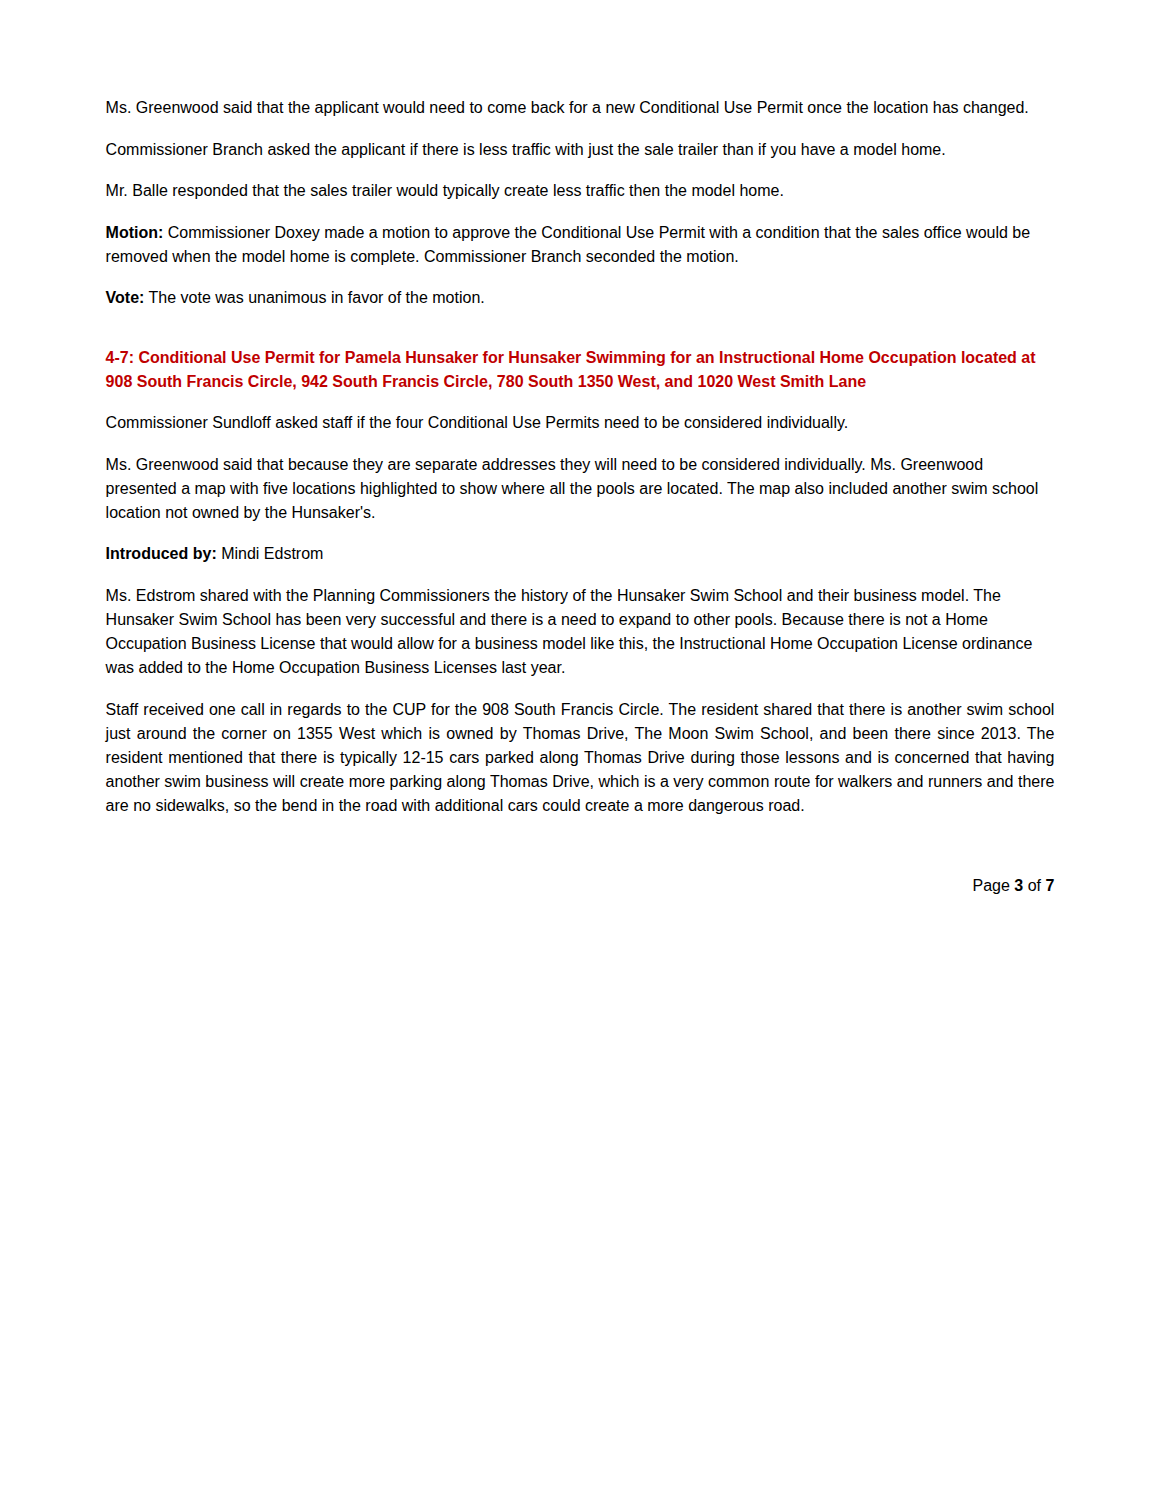Ms. Greenwood said that the applicant would need to come back for a new Conditional Use Permit once the location has changed.
Commissioner Branch asked the applicant if there is less traffic with just the sale trailer than if you have a model home.
Mr. Balle responded that the sales trailer would typically create less traffic then the model home.
Motion: Commissioner Doxey made a motion to approve the Conditional Use Permit with a condition that the sales office would be removed when the model home is complete. Commissioner Branch seconded the motion.
Vote: The vote was unanimous in favor of the motion.
4-7: Conditional Use Permit for Pamela Hunsaker for Hunsaker Swimming for an Instructional Home Occupation located at 908 South Francis Circle, 942 South Francis Circle, 780 South 1350 West, and 1020 West Smith Lane
Commissioner Sundloff asked staff if the four Conditional Use Permits need to be considered individually.
Ms. Greenwood said that because they are separate addresses they will need to be considered individually. Ms. Greenwood presented a map with five locations highlighted to show where all the pools are located. The map also included another swim school location not owned by the Hunsaker's.
Introduced by: Mindi Edstrom
Ms. Edstrom shared with the Planning Commissioners the history of the Hunsaker Swim School and their business model. The Hunsaker Swim School has been very successful and there is a need to expand to other pools. Because there is not a Home Occupation Business License that would allow for a business model like this, the Instructional Home Occupation License ordinance was added to the Home Occupation Business Licenses last year.
Staff received one call in regards to the CUP for the 908 South Francis Circle. The resident shared that there is another swim school just around the corner on 1355 West which is owned by Thomas Drive, The Moon Swim School, and been there since 2013. The resident mentioned that there is typically 12-15 cars parked along Thomas Drive during those lessons and is concerned that having another swim business will create more parking along Thomas Drive, which is a very common route for walkers and runners and there are no sidewalks, so the bend in the road with additional cars could create a more dangerous road.
Page 3 of 7